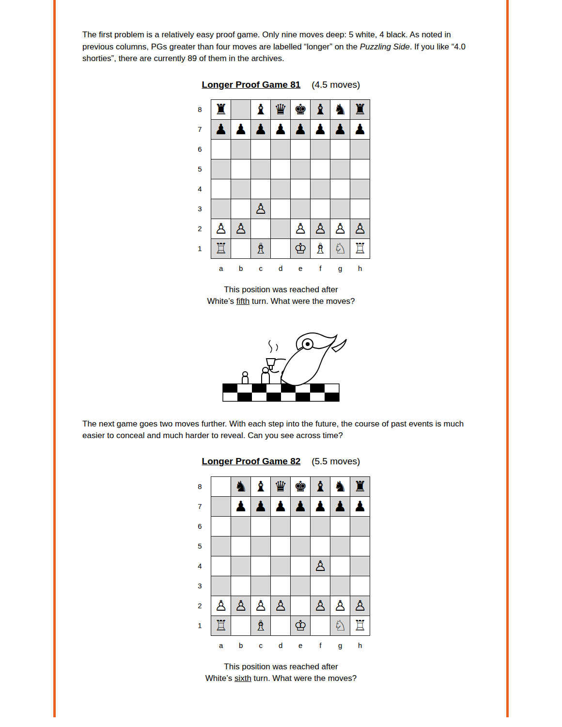The first problem is a relatively easy proof game. Only nine moves deep: 5 white, 4 black. As noted in previous columns, PGs greater than four moves are labelled “longer” on the Puzzling Side. If you like “4.0 shorties”, there are currently 89 of them in the archives.
Longer Proof Game 81(4.5 moves)
| 8 | ♜ | | ♝ | ♛ | ♚ | ♝ | ♞ | ♜ |
| 7 | ♟ | ♟ | ♟ | ♟ | ♟ | ♟ | ♟ | ♟ |
| 6 | | | | | | | | |
| 5 | | | | | | | | |
| 4 | | | | | | | | |
| 3 | | | ♙ | | | | | |
| 2 | ♙ | ♙ | | | ♙ | ♙ | ♙ | ♙ |
| 1 | ♖ | | ♗ | | ♔ | ♗ | ♘ | ♖ |
| | a | b | c | d | e | f | g | h |
This position was reached after
White’s fifth turn. What were the moves?
The next game goes two moves further. With each step into the future, the course of past events is much easier to conceal and much harder to reveal. Can you see across time?
Longer Proof Game 82(5.5 moves)
| 8 | | ♞ | ♝ | ♛ | ♚ | ♝ | ♞ | ♜ |
| 7 | | ♟ | ♟ | ♟ | ♟ | ♟ | ♟ | ♟ |
| 6 | | | | | | | | |
| 5 | | | | | | | | |
| 4 | | | | | | ♙ | | |
| 3 | | | | | | | | |
| 2 | ♙ | ♙ | ♙ | ♙ | | ♙ | ♙ | ♙ |
| 1 | ♖ | | ♗ | | ♔ | | ♘ | ♖ |
| | a | b | c | d | e | f | g | h |
This position was reached after
White’s sixth turn. What were the moves?